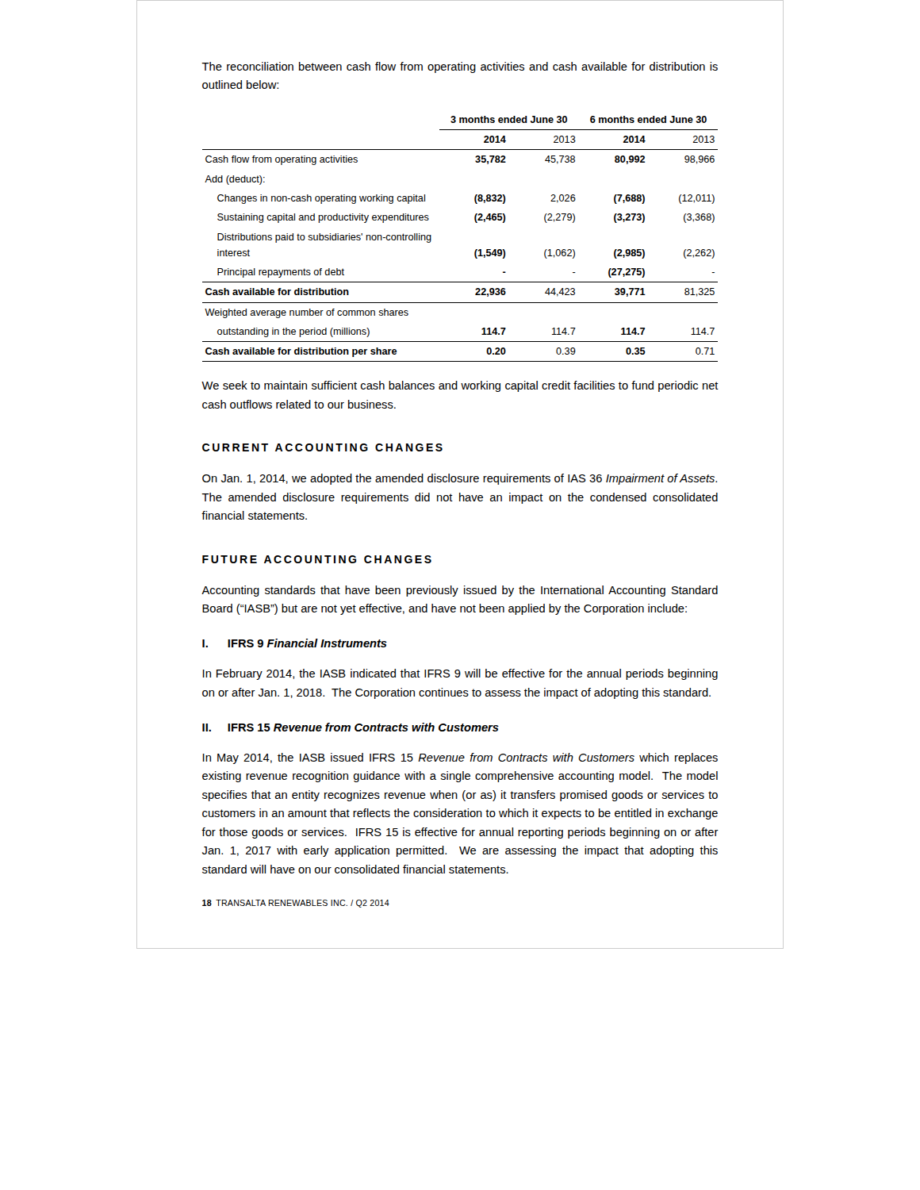The reconciliation between cash flow from operating activities and cash available for distribution is outlined below:
| | 3 months ended June 30 | 6 months ended June 30 |
| --- | --- | --- |
| | 2014 | 2013 | 2014 | 2013 |
| Cash flow from operating activities | 35,782 | 45,738 | 80,992 | 98,966 |
| Add (deduct): | | | | |
| Changes in non-cash operating working capital | (8,832) | 2,026 | (7,688) | (12,011) |
| Sustaining capital and productivity expenditures | (2,465) | (2,279) | (3,273) | (3,368) |
| Distributions paid to subsidiaries' non-controlling interest | (1,549) | (1,062) | (2,985) | (2,262) |
| Principal repayments of debt | - | - | (27,275) | - |
| Cash available for distribution | 22,936 | 44,423 | 39,771 | 81,325 |
| Weighted average number of common shares | | | | |
| outstanding in the period (millions) | 114.7 | 114.7 | 114.7 | 114.7 |
| Cash available for distribution per share | 0.20 | 0.39 | 0.35 | 0.71 |
We seek to maintain sufficient cash balances and working capital credit facilities to fund periodic net cash outflows related to our business.
CURRENT ACCOUNTING CHANGES
On Jan. 1, 2014, we adopted the amended disclosure requirements of IAS 36 Impairment of Assets. The amended disclosure requirements did not have an impact on the condensed consolidated financial statements.
FUTURE ACCOUNTING CHANGES
Accounting standards that have been previously issued by the International Accounting Standard Board (“IASB”) but are not yet effective, and have not been applied by the Corporation include:
I. IFRS 9 Financial Instruments
In February 2014, the IASB indicated that IFRS 9 will be effective for the annual periods beginning on or after Jan. 1, 2018. The Corporation continues to assess the impact of adopting this standard.
II. IFRS 15 Revenue from Contracts with Customers
In May 2014, the IASB issued IFRS 15 Revenue from Contracts with Customers which replaces existing revenue recognition guidance with a single comprehensive accounting model. The model specifies that an entity recognizes revenue when (or as) it transfers promised goods or services to customers in an amount that reflects the consideration to which it expects to be entitled in exchange for those goods or services. IFRS 15 is effective for annual reporting periods beginning on or after Jan. 1, 2017 with early application permitted. We are assessing the impact that adopting this standard will have on our consolidated financial statements.
18 TRANSALTA RENEWABLES INC. / Q2 2014